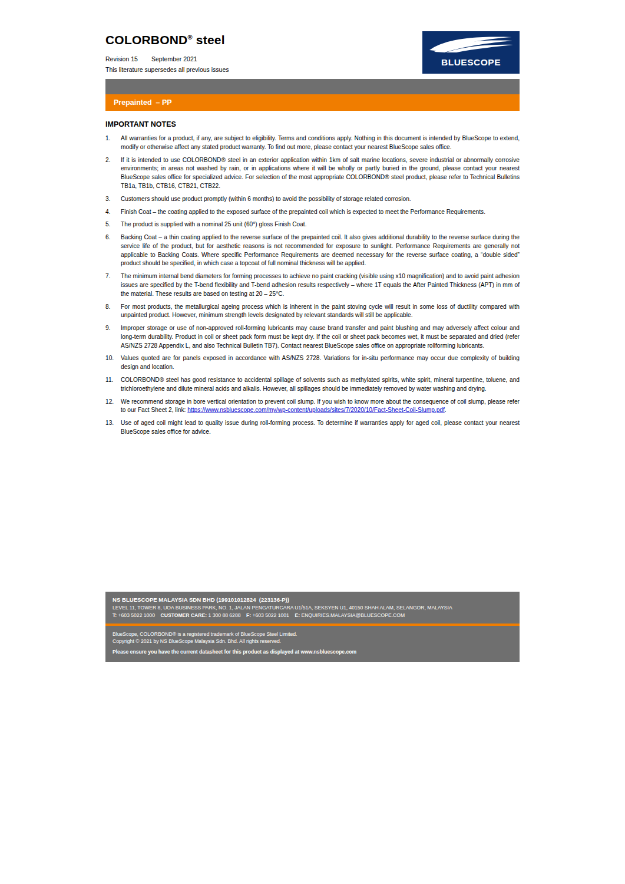COLORBOND® steel
Revision 15 September 2021
This literature supersedes all previous issues
BLUESCOPE
Prepainted – PP
IMPORTANT NOTES
All warranties for a product, if any, are subject to eligibility. Terms and conditions apply. Nothing in this document is intended by BlueScope to extend, modify or otherwise affect any stated product warranty. To find out more, please contact your nearest BlueScope sales office.
If it is intended to use COLORBOND® steel in an exterior application within 1km of salt marine locations, severe industrial or abnormally corrosive environments; in areas not washed by rain, or in applications where it will be wholly or partly buried in the ground, please contact your nearest BlueScope sales office for specialized advice. For selection of the most appropriate COLORBOND® steel product, please refer to Technical Bulletins TB1a, TB1b, CTB16, CTB21, CTB22.
Customers should use product promptly (within 6 months) to avoid the possibility of storage related corrosion.
Finish Coat – the coating applied to the exposed surface of the prepainted coil which is expected to meet the Performance Requirements.
The product is supplied with a nominal 25 unit (60°) gloss Finish Coat.
Backing Coat – a thin coating applied to the reverse surface of the prepainted coil. It also gives additional durability to the reverse surface during the service life of the product, but for aesthetic reasons is not recommended for exposure to sunlight. Performance Requirements are generally not applicable to Backing Coats. Where specific Performance Requirements are deemed necessary for the reverse surface coating, a “double sided” product should be specified, in which case a topcoat of full nominal thickness will be applied.
The minimum internal bend diameters for forming processes to achieve no paint cracking (visible using x10 magnification) and to avoid paint adhesion issues are specified by the T-bend flexibility and T-bend adhesion results respectively – where 1T equals the After Painted Thickness (APT) in mm of the material. These results are based on testing at 20 – 25°C.
For most products, the metallurgical ageing process which is inherent in the paint stoving cycle will result in some loss of ductility compared with unpainted product. However, minimum strength levels designated by relevant standards will still be applicable.
Improper storage or use of non-approved roll-forming lubricants may cause brand transfer and paint blushing and may adversely affect colour and long-term durability. Product in coil or sheet pack form must be kept dry. If the coil or sheet pack becomes wet, it must be separated and dried (refer AS/NZS 2728 Appendix L, and also Technical Bulletin TB7). Contact nearest BlueScope sales office on appropriate rollforming lubricants.
Values quoted are for panels exposed in accordance with AS/NZS 2728. Variations for in-situ performance may occur due complexity of building design and location.
COLORBOND® steel has good resistance to accidental spillage of solvents such as methylated spirits, white spirit, mineral turpentine, toluene, and trichloroethylene and dilute mineral acids and alkalis. However, all spillages should be immediately removed by water washing and drying.
We recommend storage in bore vertical orientation to prevent coil slump. If you wish to know more about the consequence of coil slump, please refer to our Fact Sheet 2, link: https://www.nsbluescope.com/my/wp-content/uploads/sites/7/2020/10/Fact-Sheet-Coil-Slump.pdf.
Use of aged coil might lead to quality issue during roll-forming process. To determine if warranties apply for aged coil, please contact your nearest BlueScope sales office for advice.
NS BLUESCOPE MALAYSIA SDN BHD (199101012824 (223136-P))
LEVEL 11, TOWER 8, UOA BUSINESS PARK, NO. 1, JALAN PENGATURCARA U1/51A, SEKSYEN U1, 40150 SHAH ALAM, SELANGOR, MALAYSIA
T: +603 5022 1000 CUSTOMER CARE: 1 300 88 6288 F: +603 5022 1001 E: ENQUIRIES.MALAYSIA@BLUESCOPE.COM
BlueScope, COLORBOND® is a registered trademark of BlueScope Steel Limited.
Copyright © 2021 by NS BlueScope Malaysia Sdn. Bhd. All rights reserved.
Please ensure you have the current datasheet for this product as displayed at www.nsbluescope.com